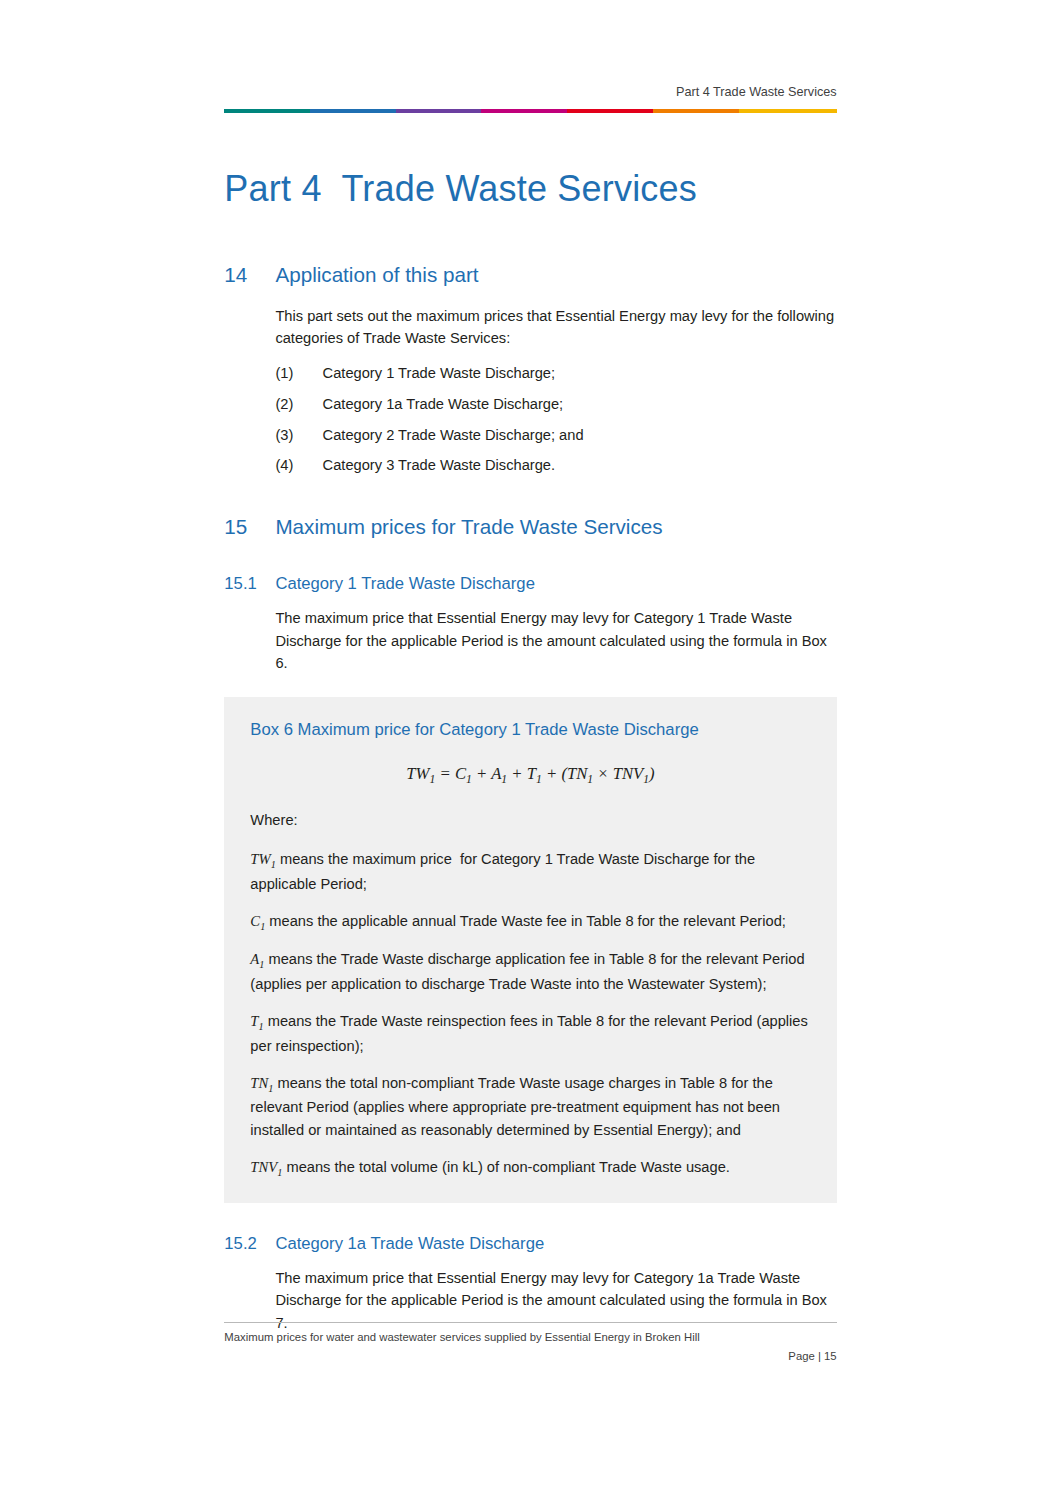Part 4 Trade Waste Services
Part 4 Trade Waste Services
14 Application of this part
This part sets out the maximum prices that Essential Energy may levy for the following categories of Trade Waste Services:
(1) Category 1 Trade Waste Discharge;
(2) Category 1a Trade Waste Discharge;
(3) Category 2 Trade Waste Discharge; and
(4) Category 3 Trade Waste Discharge.
15 Maximum prices for Trade Waste Services
15.1 Category 1 Trade Waste Discharge
The maximum price that Essential Energy may levy for Category 1 Trade Waste Discharge for the applicable Period is the amount calculated using the formula in Box 6.
Box 6 Maximum price for Category 1 Trade Waste Discharge
TW1 = C1 + A1 + T1 + (TN1 × TNV1)
Where:
TW1 means the maximum price for Category 1 Trade Waste Discharge for the applicable Period;
C1 means the applicable annual Trade Waste fee in Table 8 for the relevant Period;
A1 means the Trade Waste discharge application fee in Table 8 for the relevant Period (applies per application to discharge Trade Waste into the Wastewater System);
T1 means the Trade Waste reinspection fees in Table 8 for the relevant Period (applies per reinspection);
TN1 means the total non-compliant Trade Waste usage charges in Table 8 for the relevant Period (applies where appropriate pre-treatment equipment has not been installed or maintained as reasonably determined by Essential Energy); and
TNV1 means the total volume (in kL) of non-compliant Trade Waste usage.
15.2 Category 1a Trade Waste Discharge
The maximum price that Essential Energy may levy for Category 1a Trade Waste Discharge for the applicable Period is the amount calculated using the formula in Box 7.
Maximum prices for water and wastewater services supplied by Essential Energy in Broken Hill
Page | 15